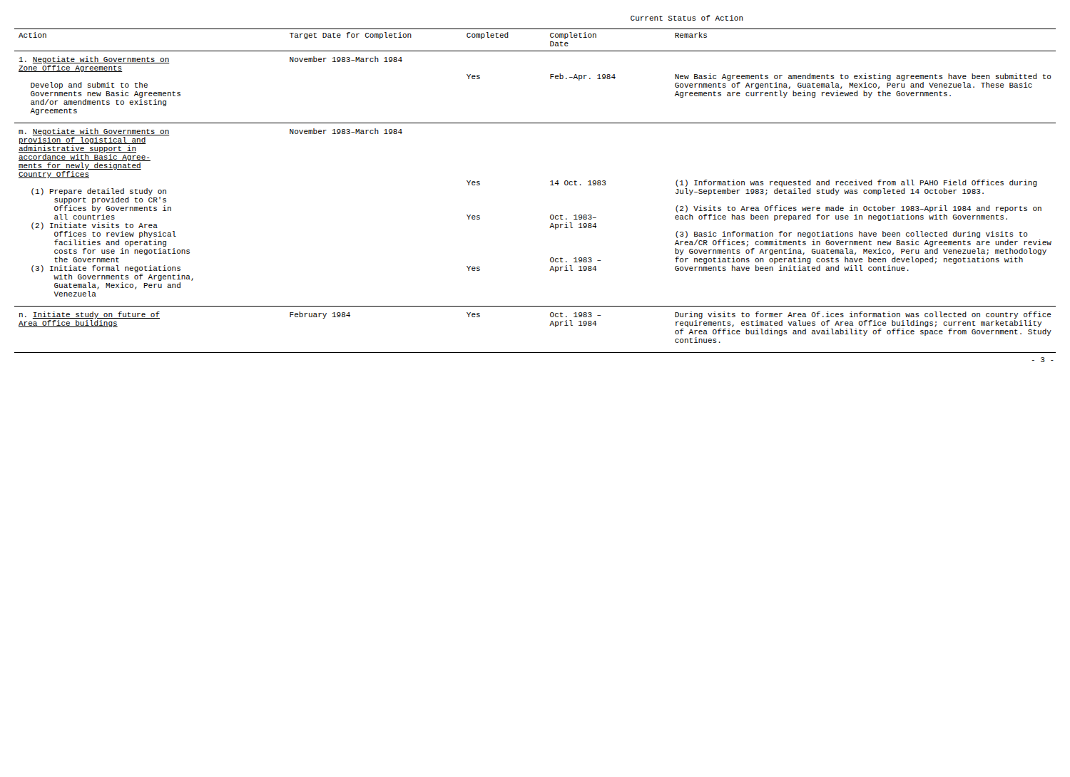Current Status of Action
| Action | Target Date for Completion | Completed | Completion Date | Remarks |
| --- | --- | --- | --- | --- |
| 1. Negotiate with Governments on Zone Office Agreements Develop and submit to the Governments new Basic Agreements and/or amendments to existing Agreements | November 1983–March 1984 | Yes | Feb.–Apr. 1984 | New Basic Agreements or amendments to existing agreements have been submitted to Governments of Argentina, Guatemala, Mexico, Peru and Venezuela. These Basic Agreements are currently being reviewed by the Governments. |
| m. Negotiate with Governments on provision of logistical and administrative support in accordance with Basic Agree- ments for newly designated Country Offices (1) Prepare detailed study on support provided to CR's Offices by Governments in all countries (2) Initiate visits to Area Offices to review physical facilities and operating costs for use in negotiations the Government (3) Initiate formal negotiations with Governments of Argentina, Guatemala, Mexico, Peru and Venezuela | November 1983–March 1984 | Yes Yes Yes | 14 Oct. 1983 Oct. 1983– April 1984 Oct. 1983 – April 1984 | (1) Information was requested and received from all PAHO Field Offices during July–September 1983; detailed study was completed 14 October 1983. (2) Visits to Area Offices were made in October 1983–April 1984 and reports on each office has been prepared for use in negotiations with Governments. (3) Basic information for negotiations have been collected during visits to Area/CR Offices; commitments in Government new Basic Agreements are under review by Governments of Argentina, Guatemala, Mexico, Peru and Venezuela; methodology for negotiations on operating costs have been developed; negotiations with Governments have been initiated and will continue. |
| n. Initiate study on future of Area Office buildings | February 1984 | Yes | Oct. 1983 – April 1984 | During visits to former Area Of.ices information was collected on country office requirements, estimated values of Area Office buildings; current marketability of Area Office buildings and availability of office space from Government. Study continues. |
- 3 -